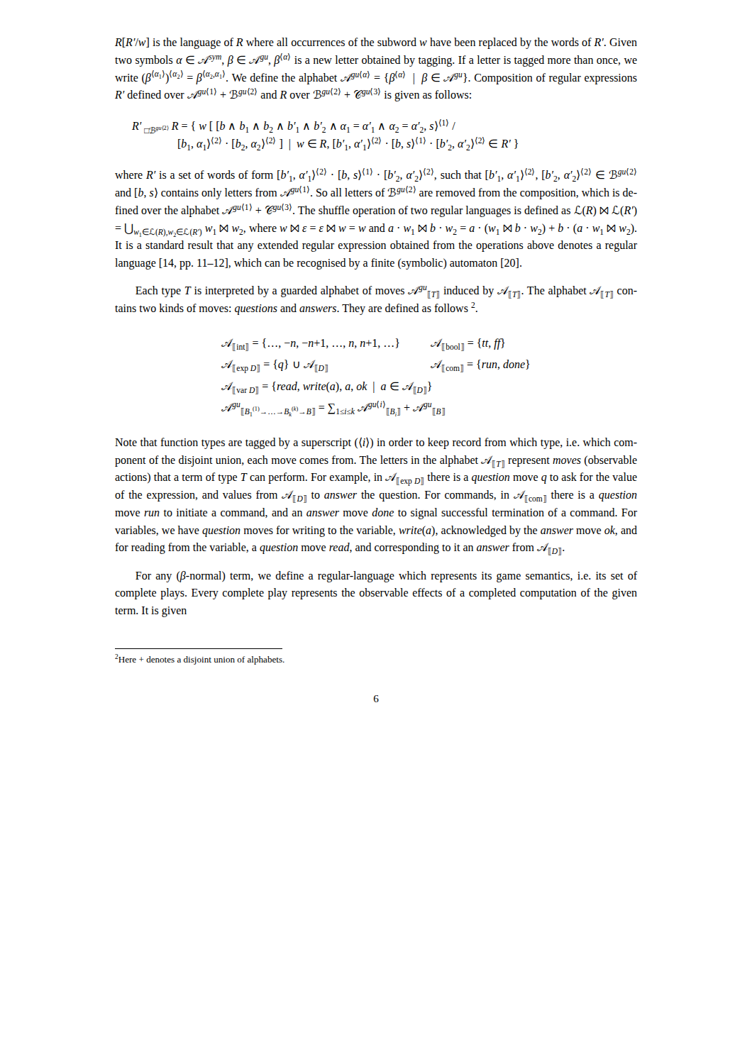R[R′/w] is the language of R where all occurrences of the subword w have been replaced by the words of R′. Given two symbols α ∈ 𝒜sym, β ∈ 𝒜gu, β⟨α⟩ is a new letter obtained by tagging. If a letter is tagged more than once, we write (β⟨α1⟩)⟨α2⟩ = β⟨α2,α1⟩. We define the alphabet 𝒜gu⟨α⟩ = {β⟨α⟩ | β ∈ 𝒜gu}. Composition of regular expressions R′ defined over 𝒜gu⟨1⟩ + ℬgu⟨2⟩ and R over ℬgu⟨2⟩ + 𝒞gu⟨3⟩ is given as follows:
R′ □ℬgu⟨2⟩ R = { w [ [b ∧ b1 ∧ b2 ∧ b′1 ∧ b′2 ∧ α1 = α′1 ∧ α2 = α′2, s⟩⟨1⟩ /
[b1, α1⟩⟨2⟩ · [b2, α2⟩⟨2⟩ ] | w ∈ R, [b′1, α′1⟩⟨2⟩ · [b, s⟩⟨1⟩ · [b′2, α′2⟩⟨2⟩ ∈ R′ }
where R′ is a set of words of form [b′1, α′1⟩⟨2⟩ · [b, s⟩⟨1⟩ · [b′2, α′2⟩⟨2⟩, such that [b′1, α′1⟩⟨2⟩, [b′2, α′2⟩⟨2⟩ ∈ ℬgu⟨2⟩ and [b, s⟩ contains only letters from 𝒜gu⟨1⟩. So all letters of ℬgu⟨2⟩ are removed from the composition, which is defined over the alphabet 𝒜gu⟨1⟩ + 𝒞gu⟨3⟩. The shuffle operation of two regular languages is defined as ℒ(R) ⨝ ℒ(R′) = ⋃w1∈ℒ(R),w2∈ℒ(R′) w1 ⨝ w2, where w ⨝ ε = ε ⨝ w = w and a · w1 ⨝ b · w2 = a · (w1 ⨝ b · w2) + b · (a · w1 ⨝ w2). It is a standard result that any extended regular expression obtained from the operations above denotes a regular language [14, pp. 11–12], which can be recognised by a finite (symbolic) automaton [20].
Each type T is interpreted by a guarded alphabet of moves 𝒜gu⟦T⟧ induced by 𝒜⟦T⟧. The alphabet 𝒜⟦T⟧ contains two kinds of moves: questions and answers. They are defined as follows 2.
| 𝒜 ⟦int⟧ = {…, − n , − n +1, …, n , n +1, …} | 𝒜 ⟦bool⟧ = { tt , ff } |
| 𝒜 ⟦exp D ⟧ = { q } ∪ 𝒜 ⟦ D ⟧ | 𝒜 ⟦com⟧ = { run , done } |
| 𝒜 ⟦var D ⟧ = { read , write ( a ), a , ok / a ∈ 𝒜 ⟦ D ⟧ } |
| 𝒜 gu ⟦ B 1 (1) →…→ B k ( k ) → B ⟧ = ∑ 1≤ i ≤ k 𝒜 gu ⟨ i ⟩ ⟦ B i ⟧ + 𝒜 gu ⟦ B ⟧ |
Note that function types are tagged by a superscript (⟨i⟩) in order to keep record from which type, i.e. which component of the disjoint union, each move comes from. The letters in the alphabet 𝒜⟦T⟧ represent moves (observable actions) that a term of type T can perform. For example, in 𝒜⟦exp D⟧ there is a question move q to ask for the value of the expression, and values from 𝒜⟦D⟧ to answer the question. For commands, in 𝒜⟦com⟧ there is a question move run to initiate a command, and an answer move done to signal successful termination of a command. For variables, we have question moves for writing to the variable, write(a), acknowledged by the answer move ok, and for reading from the variable, a question move read, and corresponding to it an answer from 𝒜⟦D⟧.
For any (β-normal) term, we define a regular-language which represents its game semantics, i.e. its set of complete plays. Every complete play represents the observable effects of a completed computation of the given term. It is given
2Here + denotes a disjoint union of alphabets.
6